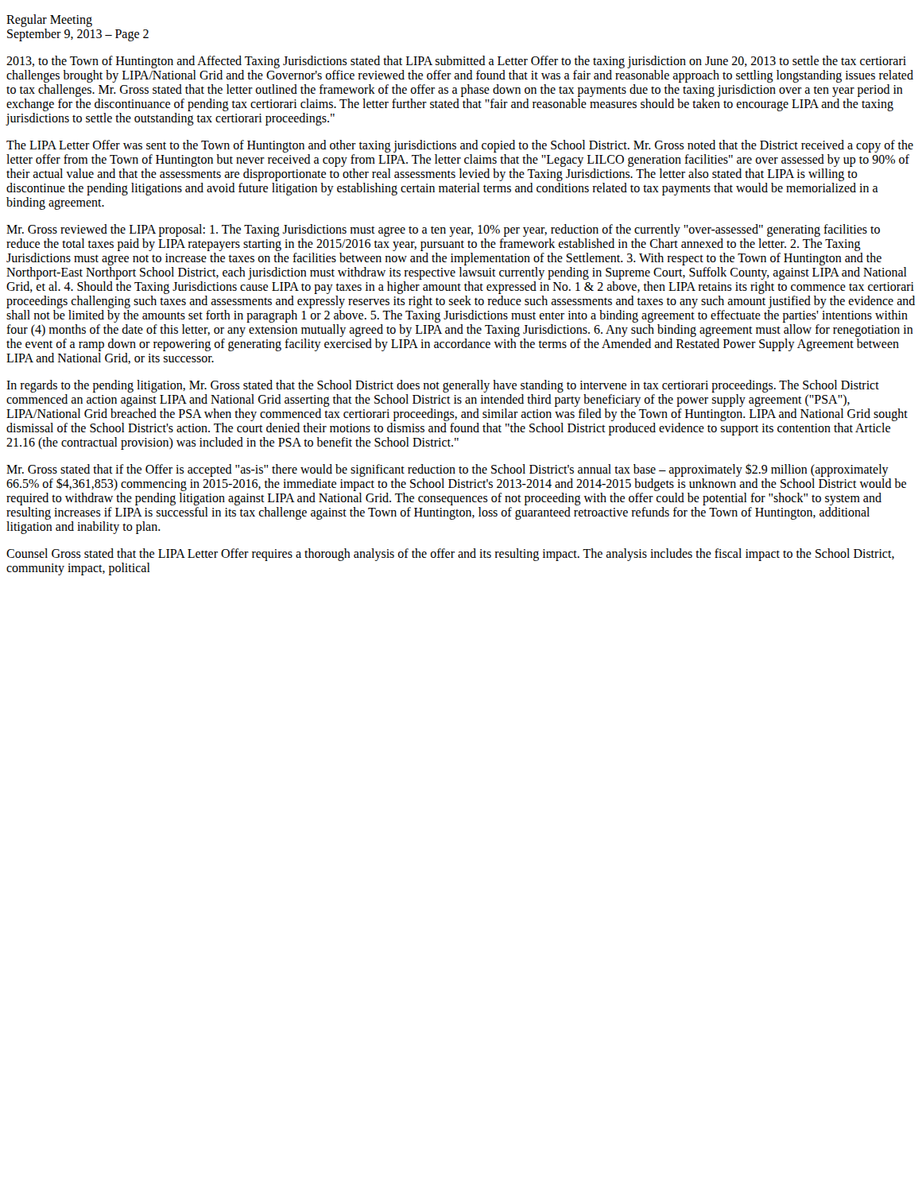Regular Meeting
September 9, 2013 – Page 2
2013, to the Town of Huntington and Affected Taxing Jurisdictions stated that LIPA submitted a Letter Offer to the taxing jurisdiction on June 20, 2013 to settle the tax certiorari challenges brought by LIPA/National Grid and the Governor's office reviewed the offer and found that it was a fair and reasonable approach to settling longstanding issues related to tax challenges. Mr. Gross stated that the letter outlined the framework of the offer as a phase down on the tax payments due to the taxing jurisdiction over a ten year period in exchange for the discontinuance of pending tax certiorari claims. The letter further stated that "fair and reasonable measures should be taken to encourage LIPA and the taxing jurisdictions to settle the outstanding tax certiorari proceedings."
The LIPA Letter Offer was sent to the Town of Huntington and other taxing jurisdictions and copied to the School District. Mr. Gross noted that the District received a copy of the letter offer from the Town of Huntington but never received a copy from LIPA. The letter claims that the "Legacy LILCO generation facilities" are over assessed by up to 90% of their actual value and that the assessments are disproportionate to other real assessments levied by the Taxing Jurisdictions. The letter also stated that LIPA is willing to discontinue the pending litigations and avoid future litigation by establishing certain material terms and conditions related to tax payments that would be memorialized in a binding agreement.
Mr. Gross reviewed the LIPA proposal: 1. The Taxing Jurisdictions must agree to a ten year, 10% per year, reduction of the currently "over-assessed" generating facilities to reduce the total taxes paid by LIPA ratepayers starting in the 2015/2016 tax year, pursuant to the framework established in the Chart annexed to the letter. 2. The Taxing Jurisdictions must agree not to increase the taxes on the facilities between now and the implementation of the Settlement. 3. With respect to the Town of Huntington and the Northport-East Northport School District, each jurisdiction must withdraw its respective lawsuit currently pending in Supreme Court, Suffolk County, against LIPA and National Grid, et al. 4. Should the Taxing Jurisdictions cause LIPA to pay taxes in a higher amount that expressed in No. 1 & 2 above, then LIPA retains its right to commence tax certiorari proceedings challenging such taxes and assessments and expressly reserves its right to seek to reduce such assessments and taxes to any such amount justified by the evidence and shall not be limited by the amounts set forth in paragraph 1 or 2 above. 5. The Taxing Jurisdictions must enter into a binding agreement to effectuate the parties' intentions within four (4) months of the date of this letter, or any extension mutually agreed to by LIPA and the Taxing Jurisdictions. 6. Any such binding agreement must allow for renegotiation in the event of a ramp down or repowering of generating facility exercised by LIPA in accordance with the terms of the Amended and Restated Power Supply Agreement between LIPA and National Grid, or its successor.
In regards to the pending litigation, Mr. Gross stated that the School District does not generally have standing to intervene in tax certiorari proceedings. The School District commenced an action against LIPA and National Grid asserting that the School District is an intended third party beneficiary of the power supply agreement ("PSA"), LIPA/National Grid breached the PSA when they commenced tax certiorari proceedings, and similar action was filed by the Town of Huntington. LIPA and National Grid sought dismissal of the School District's action. The court denied their motions to dismiss and found that "the School District produced evidence to support its contention that Article 21.16 (the contractual provision) was included in the PSA to benefit the School District."
Mr. Gross stated that if the Offer is accepted "as-is" there would be significant reduction to the School District's annual tax base – approximately $2.9 million (approximately 66.5% of $4,361,853) commencing in 2015-2016, the immediate impact to the School District's 2013-2014 and 2014-2015 budgets is unknown and the School District would be required to withdraw the pending litigation against LIPA and National Grid. The consequences of not proceeding with the offer could be potential for "shock" to system and resulting increases if LIPA is successful in its tax challenge against the Town of Huntington, loss of guaranteed retroactive refunds for the Town of Huntington, additional litigation and inability to plan.
Counsel Gross stated that the LIPA Letter Offer requires a thorough analysis of the offer and its resulting impact. The analysis includes the fiscal impact to the School District, community impact, political